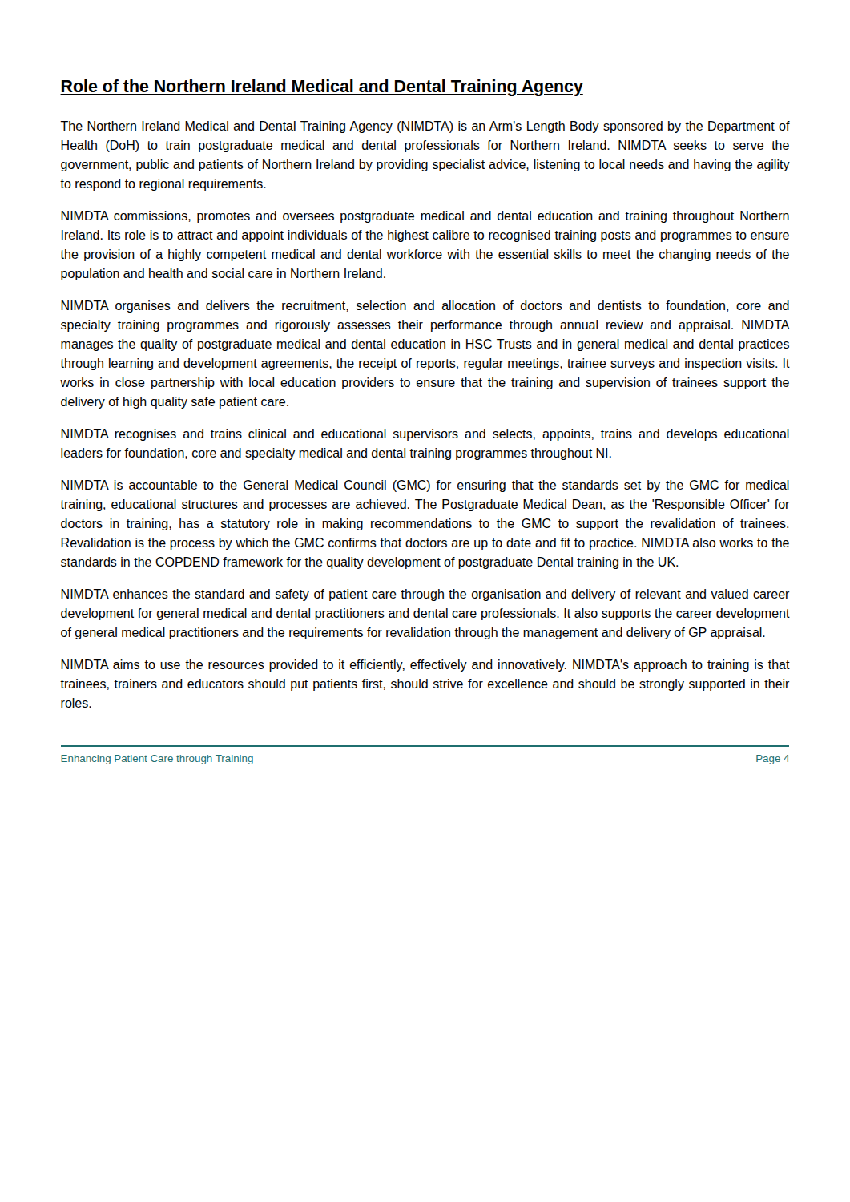Role of the Northern Ireland Medical and Dental Training Agency
The Northern Ireland Medical and Dental Training Agency (NIMDTA) is an Arm's Length Body sponsored by the Department of Health (DoH) to train postgraduate medical and dental professionals for Northern Ireland. NIMDTA seeks to serve the government, public and patients of Northern Ireland by providing specialist advice, listening to local needs and having the agility to respond to regional requirements.
NIMDTA commissions, promotes and oversees postgraduate medical and dental education and training throughout Northern Ireland. Its role is to attract and appoint individuals of the highest calibre to recognised training posts and programmes to ensure the provision of a highly competent medical and dental workforce with the essential skills to meet the changing needs of the population and health and social care in Northern Ireland.
NIMDTA organises and delivers the recruitment, selection and allocation of doctors and dentists to foundation, core and specialty training programmes and rigorously assesses their performance through annual review and appraisal. NIMDTA manages the quality of postgraduate medical and dental education in HSC Trusts and in general medical and dental practices through learning and development agreements, the receipt of reports, regular meetings, trainee surveys and inspection visits. It works in close partnership with local education providers to ensure that the training and supervision of trainees support the delivery of high quality safe patient care.
NIMDTA recognises and trains clinical and educational supervisors and selects, appoints, trains and develops educational leaders for foundation, core and specialty medical and dental training programmes throughout NI.
NIMDTA is accountable to the General Medical Council (GMC) for ensuring that the standards set by the GMC for medical training, educational structures and processes are achieved. The Postgraduate Medical Dean, as the 'Responsible Officer' for doctors in training, has a statutory role in making recommendations to the GMC to support the revalidation of trainees. Revalidation is the process by which the GMC confirms that doctors are up to date and fit to practice. NIMDTA also works to the standards in the COPDEND framework for the quality development of postgraduate Dental training in the UK.
NIMDTA enhances the standard and safety of patient care through the organisation and delivery of relevant and valued career development for general medical and dental practitioners and dental care professionals. It also supports the career development of general medical practitioners and the requirements for revalidation through the management and delivery of GP appraisal.
NIMDTA aims to use the resources provided to it efficiently, effectively and innovatively. NIMDTA's approach to training is that trainees, trainers and educators should put patients first, should strive for excellence and should be strongly supported in their roles.
Enhancing Patient Care through Training Page 4